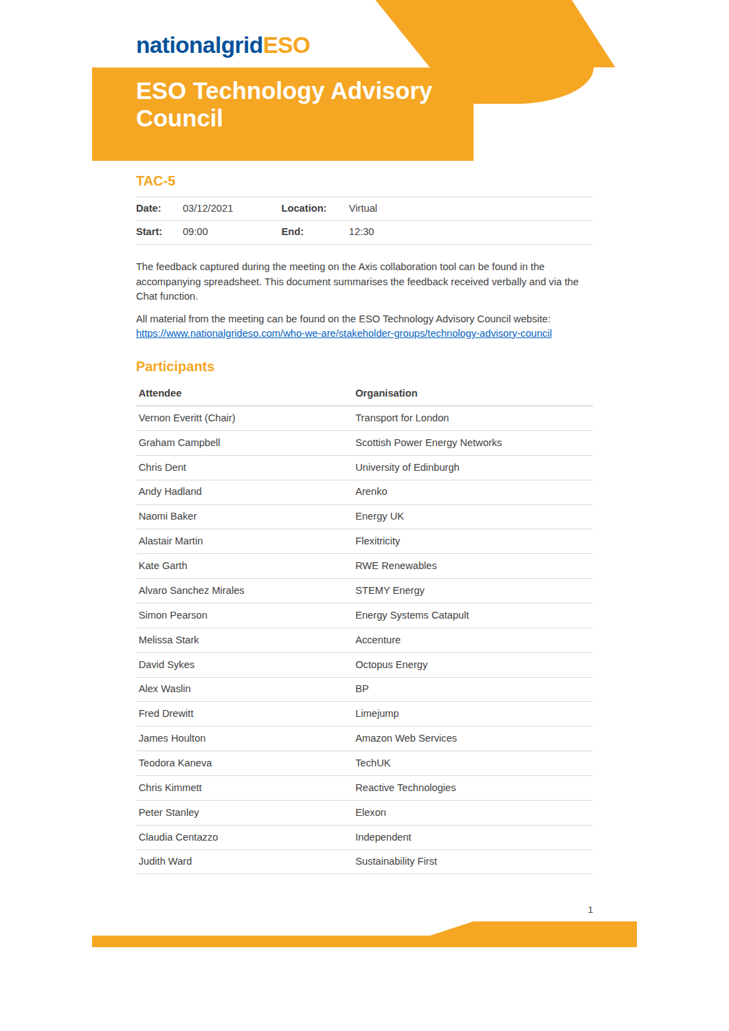national grid ESO
ESO Technology Advisory Council
TAC-5
| Date: | 03/12/2021 | Location: | Virtual |
| Start: | 09:00 | End: | 12:30 |
The feedback captured during the meeting on the Axis collaboration tool can be found in the accompanying spreadsheet. This document summarises the feedback received verbally and via the Chat function.
All material from the meeting can be found on the ESO Technology Advisory Council website:
https://www.nationalgrideso.com/who-we-are/stakeholder-groups/technology-advisory-council
Participants
| Attendee | Organisation |
| --- | --- |
| Vernon Everitt (Chair) | Transport for London |
| Graham Campbell | Scottish Power Energy Networks |
| Chris Dent | University of Edinburgh |
| Andy Hadland | Arenko |
| Naomi Baker | Energy UK |
| Alastair Martin | Flexitricity |
| Kate Garth | RWE Renewables |
| Alvaro Sanchez Mirales | STEMY Energy |
| Simon Pearson | Energy Systems Catapult |
| Melissa Stark | Accenture |
| David Sykes | Octopus Energy |
| Alex Waslin | BP |
| Fred Drewitt | Limejump |
| James Houlton | Amazon Web Services |
| Teodora Kaneva | TechUK |
| Chris Kimmett | Reactive Technologies |
| Peter Stanley | Elexon |
| Claudia Centazzo | Independent |
| Judith Ward | Sustainability First |
1